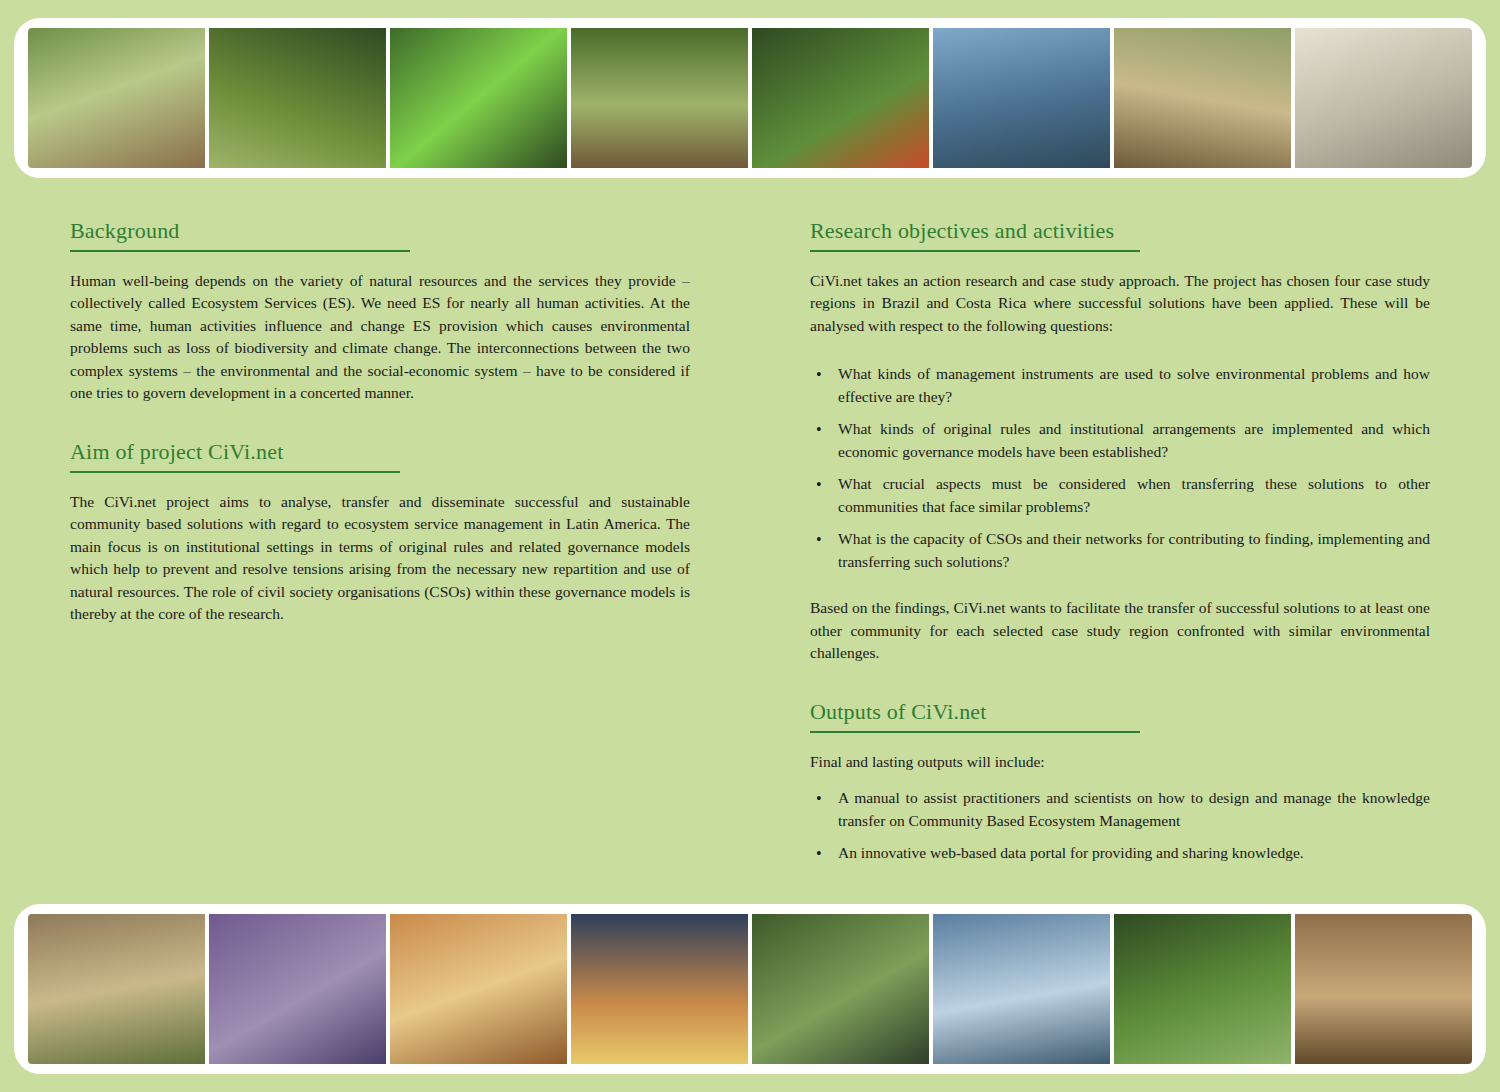Background
Human well-being depends on the variety of natural resources and the services they provide – collectively called Ecosystem Services (ES). We need ES for nearly all human activities. At the same time, human activities influence and change ES provision which causes environmental problems such as loss of biodiversity and climate change. The interconnections between the two complex systems – the environmental and the social-economic system – have to be considered if one tries to govern development in a concerted manner.
Aim of project CiVi.net
The CiVi.net project aims to analyse, transfer and disseminate successful and sustainable community based solutions with regard to ecosystem service management in Latin America. The main focus is on institutional settings in terms of original rules and related governance models which help to prevent and resolve tensions arising from the necessary new repartition and use of natural resources. The role of civil society organisations (CSOs) within these governance models is thereby at the core of the research.
Research objectives and activities
CiVi.net takes an action research and case study approach. The project has chosen four case study regions in Brazil and Costa Rica where successful solutions have been applied. These will be analysed with respect to the following questions:
What kinds of management instruments are used to solve environmental problems and how effective are they?
What kinds of original rules and institutional arrangements are implemented and which economic governance models have been established?
What crucial aspects must be considered when transferring these solutions to other communities that face similar problems?
What is the capacity of CSOs and their networks for contributing to finding, implementing and transferring such solutions?
Based on the findings, CiVi.net wants to facilitate the transfer of successful solutions to at least one other community for each selected case study region confronted with similar environmental challenges.
Outputs of CiVi.net
Final and lasting outputs will include:
A manual to assist practitioners and scientists on how to design and manage the knowledge transfer on Community Based Ecosystem Management
An innovative web-based data portal for providing and sharing knowledge.